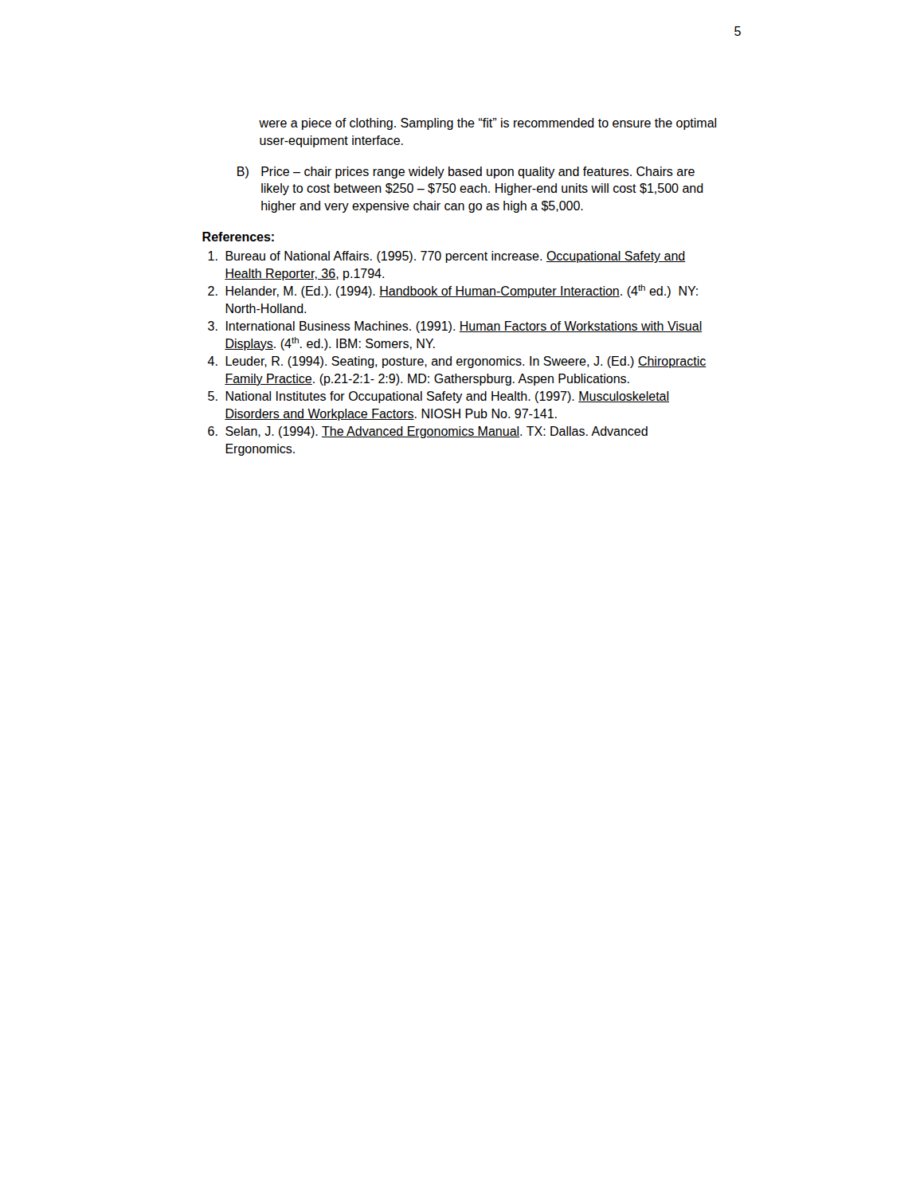5
were a piece of clothing. Sampling the “fit” is recommended to ensure the optimal user-equipment interface.
B) Price – chair prices range widely based upon quality and features. Chairs are likely to cost between $250 – $750 each. Higher-end units will cost $1,500 and higher and very expensive chair can go as high a $5,000.
References:
Bureau of National Affairs. (1995). 770 percent increase. Occupational Safety and Health Reporter, 36, p.1794.
Helander, M. (Ed.). (1994). Handbook of Human-Computer Interaction. (4th ed.) NY: North-Holland.
International Business Machines. (1991). Human Factors of Workstations with Visual Displays. (4th. ed.). IBM: Somers, NY.
Leuder, R. (1994). Seating, posture, and ergonomics. In Sweere, J. (Ed.) Chiropractic Family Practice. (p.21-2:1- 2:9). MD: Gatherspburg. Aspen Publications.
National Institutes for Occupational Safety and Health. (1997). Musculoskeletal Disorders and Workplace Factors. NIOSH Pub No. 97-141.
Selan, J. (1994). The Advanced Ergonomics Manual. TX: Dallas. Advanced Ergonomics.